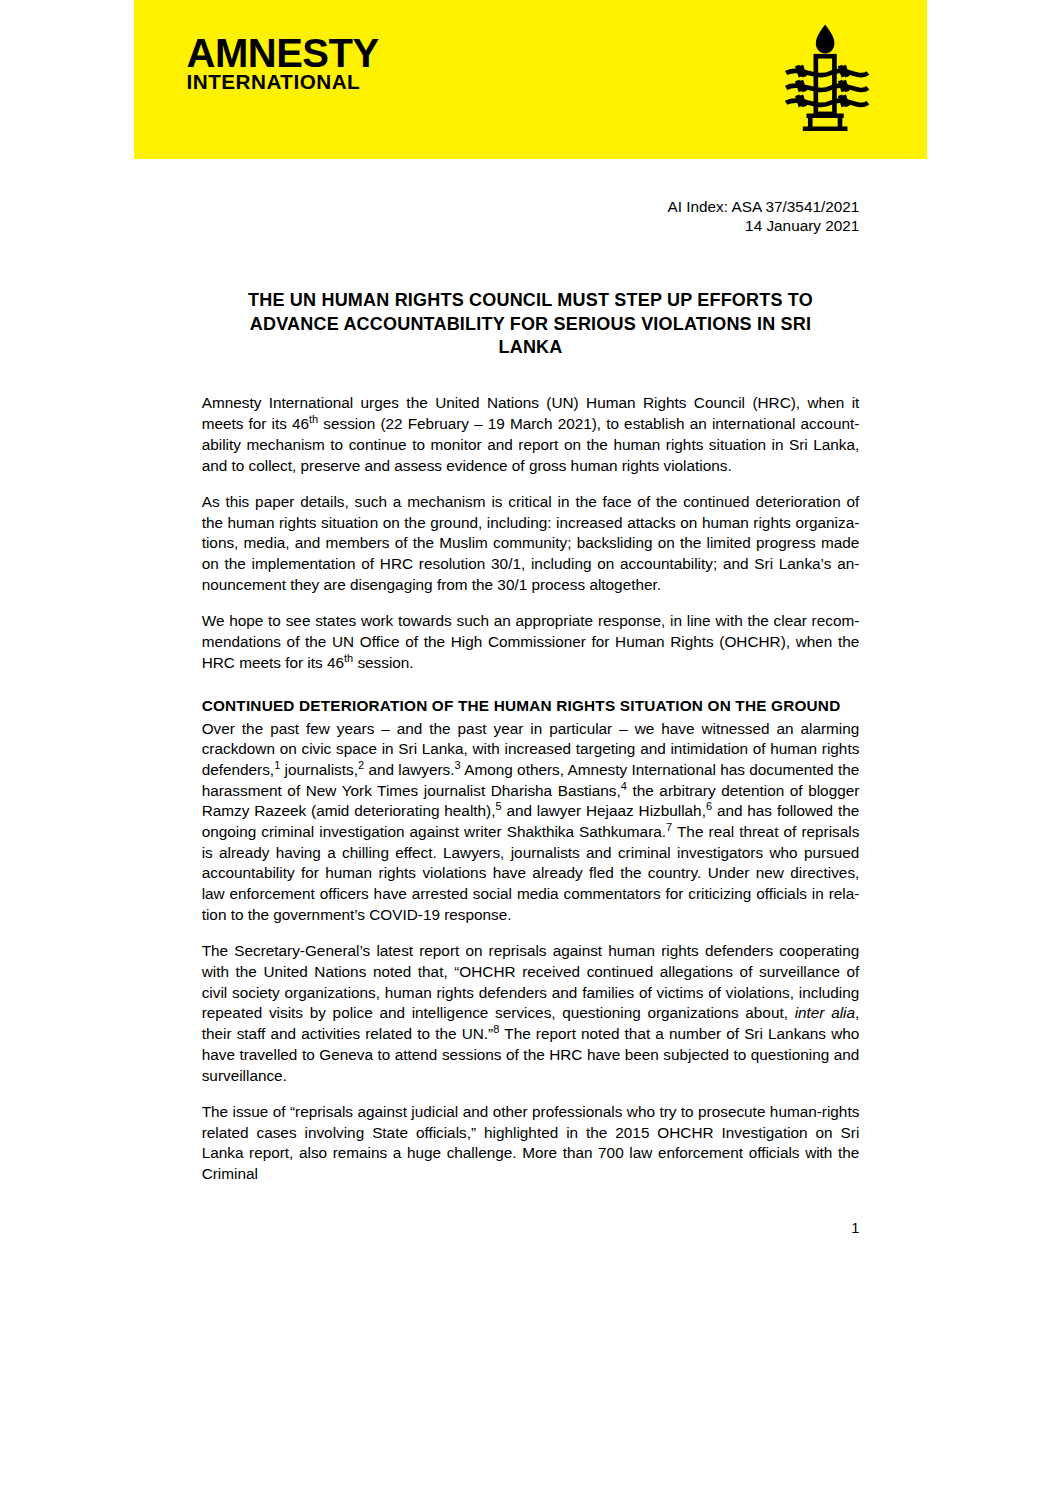AMNESTY INTERNATIONAL
AI Index: ASA 37/3541/2021
14 January 2021
The UN Human Rights Council must step up efforts to advance accountability for serious violations in Sri Lanka
Amnesty International urges the United Nations (UN) Human Rights Council (HRC), when it meets for its 46th session (22 February – 19 March 2021), to establish an international accountability mechanism to continue to monitor and report on the human rights situation in Sri Lanka, and to collect, preserve and assess evidence of gross human rights violations.
As this paper details, such a mechanism is critical in the face of the continued deterioration of the human rights situation on the ground, including: increased attacks on human rights organizations, media, and members of the Muslim community; backsliding on the limited progress made on the implementation of HRC resolution 30/1, including on accountability; and Sri Lanka’s announcement they are disengaging from the 30/1 process altogether.
We hope to see states work towards such an appropriate response, in line with the clear recommendations of the UN Office of the High Commissioner for Human Rights (OHCHR), when the HRC meets for its 46th session.
Continued deterioration of the human rights situation on the ground
Over the past few years – and the past year in particular – we have witnessed an alarming crackdown on civic space in Sri Lanka, with increased targeting and intimidation of human rights defenders,1 journalists,2 and lawyers.3 Among others, Amnesty International has documented the harassment of New York Times journalist Dharisha Bastians,4 the arbitrary detention of blogger Ramzy Razeek (amid deteriorating health),5 and lawyer Hejaaz Hizbullah,6 and has followed the ongoing criminal investigation against writer Shakthika Sathkumara.7 The real threat of reprisals is already having a chilling effect. Lawyers, journalists and criminal investigators who pursued accountability for human rights violations have already fled the country. Under new directives, law enforcement officers have arrested social media commentators for criticizing officials in relation to the government’s COVID-19 response.
The Secretary-General’s latest report on reprisals against human rights defenders cooperating with the United Nations noted that, “OHCHR received continued allegations of surveillance of civil society organizations, human rights defenders and families of victims of violations, including repeated visits by police and intelligence services, questioning organizations about, inter alia, their staff and activities related to the UN.”8 The report noted that a number of Sri Lankans who have travelled to Geneva to attend sessions of the HRC have been subjected to questioning and surveillance.
The issue of “reprisals against judicial and other professionals who try to prosecute human-rights related cases involving State officials,” highlighted in the 2015 OHCHR Investigation on Sri Lanka report, also remains a huge challenge. More than 700 law enforcement officials with the Criminal
1